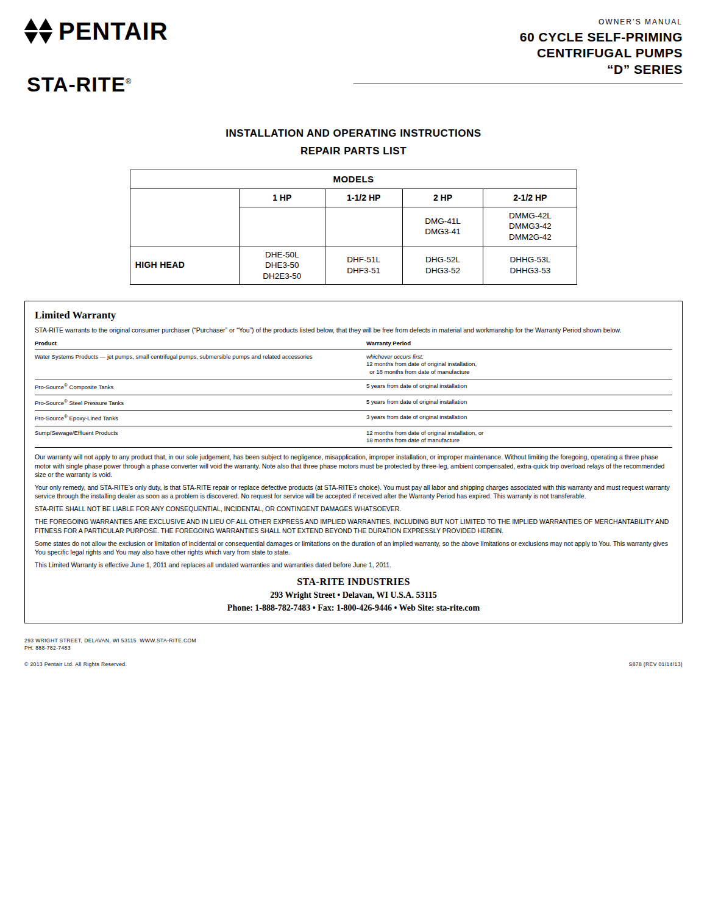PENTAIR
STA-RITE®
OWNER’S MANUAL
60 CYCLE SELF-PRIMING
CENTRIFUGAL PUMPS
“D” SERIES
INSTALLATION AND OPERATING INSTRUCTIONS
REPAIR PARTS LIST
| MODELS |
| | 1 HP | 1-1/2 HP | 2 HP | 2-1/2 HP |
| | | DMG-41L DMG3-41 | DMMG-42L DMMG3-42 DMM2G-42 |
| HIGH HEAD | DHE-50L DHE3-50 DH2E3-50 | DHF-51L DHF3-51 | DHG-52L DHG3-52 | DHHG-53L DHHG3-53 |
Limited Warranty
STA-RITE warrants to the original consumer purchaser (“Purchaser” or “You”) of the products listed below, that they will be free from defects in material and workmanship for the Warranty Period shown below.
| Product | Warranty Period |
| --- | --- |
| Water Systems Products — jet pumps, small centrifugal pumps, submersible pumps and related accessories | whichever occurs first: 12 months from date of original installation, or 18 months from date of manufacture |
| Pro-Source ® Composite Tanks | 5 years from date of original installation |
| Pro-Source ® Steel Pressure Tanks | 5 years from date of original installation |
| Pro-Source ® Epoxy-Lined Tanks | 3 years from date of original installation |
| Sump/Sewage/Effluent Products | 12 months from date of original installation, or 18 months from date of manufacture |
Our warranty will not apply to any product that, in our sole judgement, has been subject to negligence, misapplication, improper installation, or improper maintenance. Without limiting the foregoing, operating a three phase motor with single phase power through a phase converter will void the warranty. Note also that three phase motors must be protected by three-leg, ambient compensated, extra-quick trip overload relays of the recommended size or the warranty is void.
Your only remedy, and STA-RITE’s only duty, is that STA-RITE repair or replace defective products (at STA-RITE’s choice). You must pay all labor and shipping charges associated with this warranty and must request warranty service through the installing dealer as soon as a problem is discovered. No request for service will be accepted if received after the Warranty Period has expired. This warranty is not transferable.
STA-RITE SHALL NOT BE LIABLE FOR ANY CONSEQUENTIAL, INCIDENTAL, OR CONTINGENT DAMAGES WHATSOEVER.
THE FOREGOING WARRANTIES ARE EXCLUSIVE AND IN LIEU OF ALL OTHER EXPRESS AND IMPLIED WARRANTIES, INCLUDING BUT NOT LIMITED TO THE IMPLIED WARRANTIES OF MERCHANTABILITY AND FITNESS FOR A PARTICULAR PURPOSE. THE FOREGOING WARRANTIES SHALL NOT EXTEND BEYOND THE DURATION EXPRESSLY PROVIDED HEREIN.
Some states do not allow the exclusion or limitation of incidental or consequential damages or limitations on the duration of an implied warranty, so the above limitations or exclusions may not apply to You. This warranty gives You specific legal rights and You may also have other rights which vary from state to state.
This Limited Warranty is effective June 1, 2011 and replaces all undated warranties and warranties dated before June 1, 2011.
STA-RITE INDUSTRIES
293 Wright Street • Delavan, WI U.S.A. 53115
Phone: 1-888-782-7483 • Fax: 1-800-426-9446 • Web Site: sta-rite.com
293 WRIGHT STREET, DELAVAN, WI 53115 WWW.STA-RITE.COM
PH: 888-782-7483
© 2013 Pentair Ltd. All Rights Reserved. S878 (REV 01/14/13)